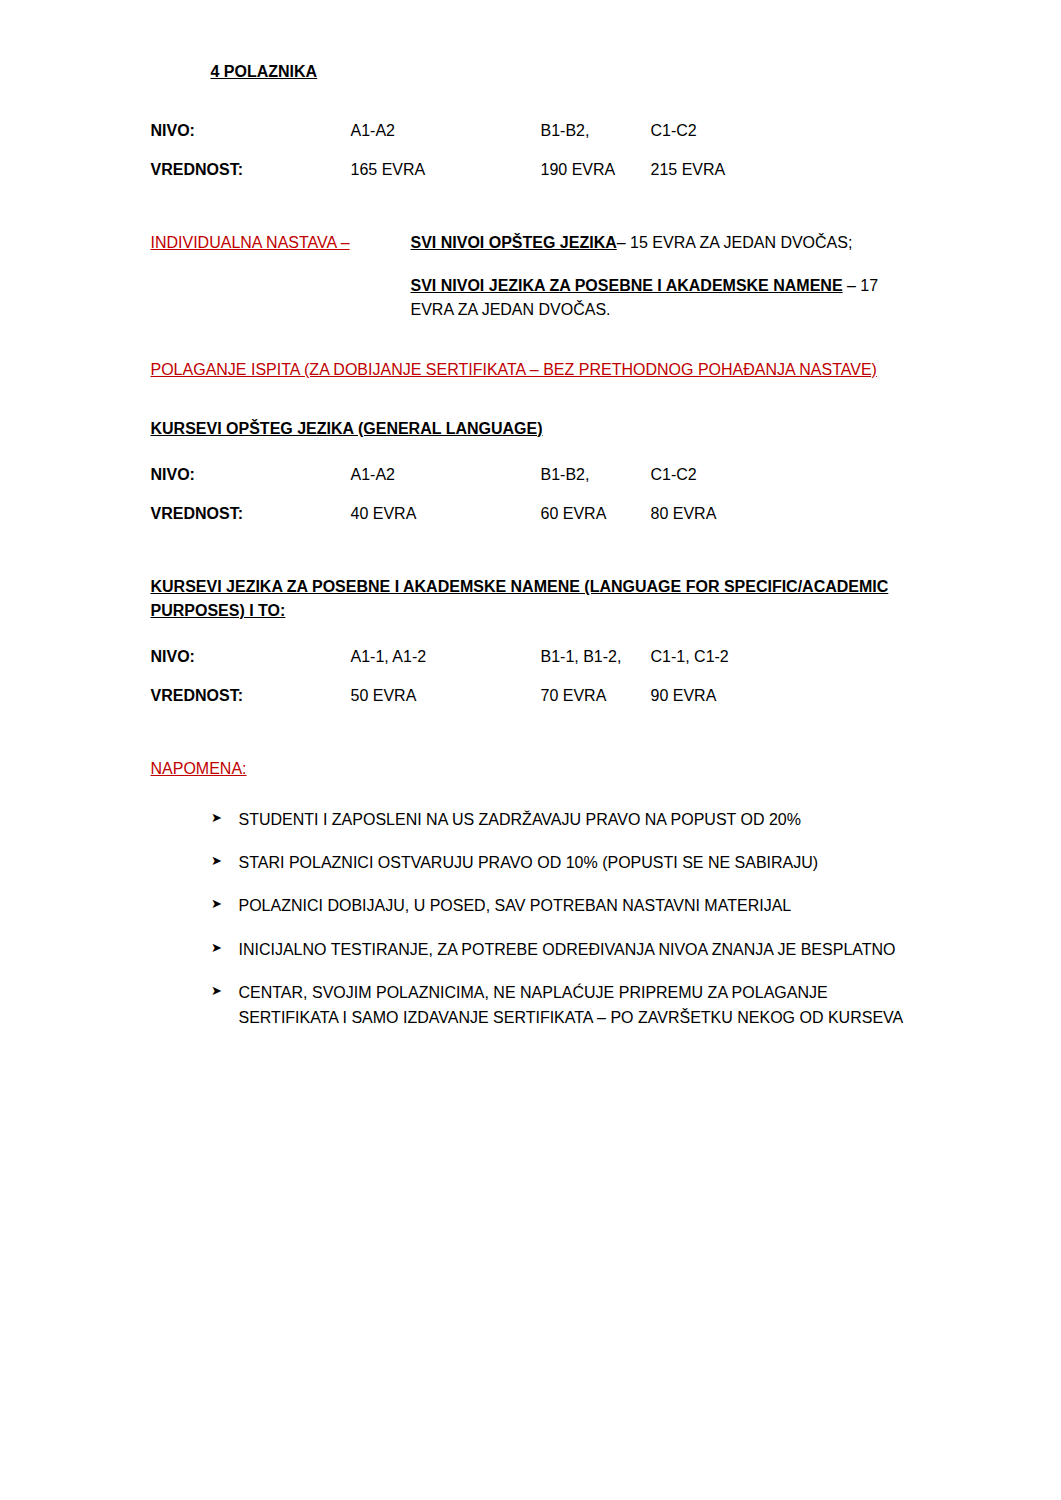4 POLAZNIKA
| NIVO: | A1-A2 | B1-B2, | C1-C2 |
| VREDNOST: | 165 EVRA | 190 EVRA | 215 EVRA |
INDIVIDUALNA NASTAVA –
SVI NIVOI OPŠTEG JEZIKA– 15 EVRA ZA JEDAN DVOČAS;
SVI NIVOI JEZIKA ZA POSEBNE I AKADEMSKE NAMENE – 17 EVRA ZA JEDAN DVOČAS.
POLAGANJE ISPITA (ZA DOBIJANJE SERTIFIKATA – BEZ PRETHODNOG POHAĐANJA NASTAVE)
KURSEVI OPŠTEG JEZIKA (GENERAL LANGUAGE)
| NIVO: | A1-A2 | B1-B2, | C1-C2 |
| VREDNOST: | 40 EVRA | 60 EVRA | 80 EVRA |
KURSEVI JEZIKA ZA POSEBNE I AKADEMSKE NAMENE (LANGUAGE FOR SPECIFIC/ACADEMIC PURPOSES) I TO:
| NIVO: | A1-1, A1-2 | B1-1, B1-2, | C1-1, C1-2 |
| VREDNOST: | 50 EVRA | 70 EVRA | 90 EVRA |
NAPOMENA:
STUDENTI I ZAPOSLENI NA US ZADRŽAVAJU PRAVO NA POPUST OD 20%
STARI POLAZNICI OSTVARUJU PRAVO OD 10% (POPUSTI SE NE SABIRAJU)
POLAZNICI DOBIJAJU, U POSED, SAV POTREBAN NASTAVNI MATERIJAL
INICIJALNO TESTIRANJE, ZA POTREBE ODREĐIVANJA NIVOA ZNANJA JE BESPLATNO
CENTAR, SVOJIM POLAZNICIMA, NE NAPLAĆUJE PRIPREMU ZA POLAGANJE SERTIFIKATA I SAMO IZDAVANJE SERTIFIKATA – PO ZAVRŠETKU NEKOG OD KURSEVA